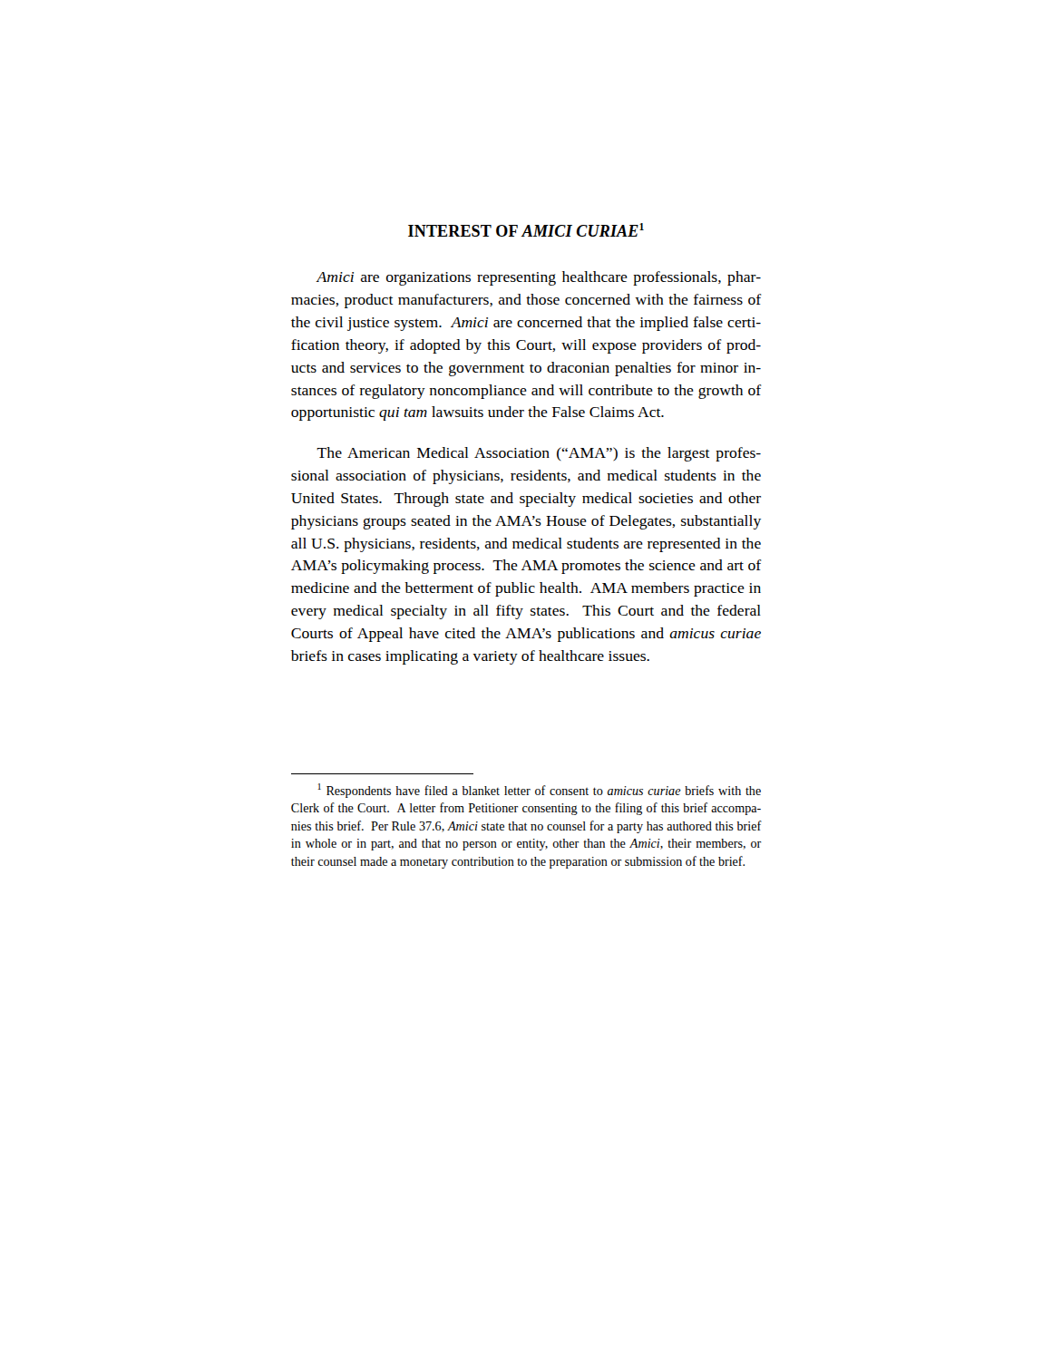INTEREST OF AMICI CURIAE1
Amici are organizations representing healthcare professionals, pharmacies, product manufacturers, and those concerned with the fairness of the civil justice system. Amici are concerned that the implied false certification theory, if adopted by this Court, will expose providers of products and services to the government to draconian penalties for minor instances of regulatory noncompliance and will contribute to the growth of opportunistic qui tam lawsuits under the False Claims Act.
The American Medical Association (“AMA”) is the largest professional association of physicians, residents, and medical students in the United States. Through state and specialty medical societies and other physicians groups seated in the AMA’s House of Delegates, substantially all U.S. physicians, residents, and medical students are represented in the AMA’s policymaking process. The AMA promotes the science and art of medicine and the betterment of public health. AMA members practice in every medical specialty in all fifty states. This Court and the federal Courts of Appeal have cited the AMA’s publications and amicus curiae briefs in cases implicating a variety of healthcare issues.
1 Respondents have filed a blanket letter of consent to amicus curiae briefs with the Clerk of the Court. A letter from Petitioner consenting to the filing of this brief accompanies this brief. Per Rule 37.6, Amici state that no counsel for a party has authored this brief in whole or in part, and that no person or entity, other than the Amici, their members, or their counsel made a monetary contribution to the preparation or submission of the brief.